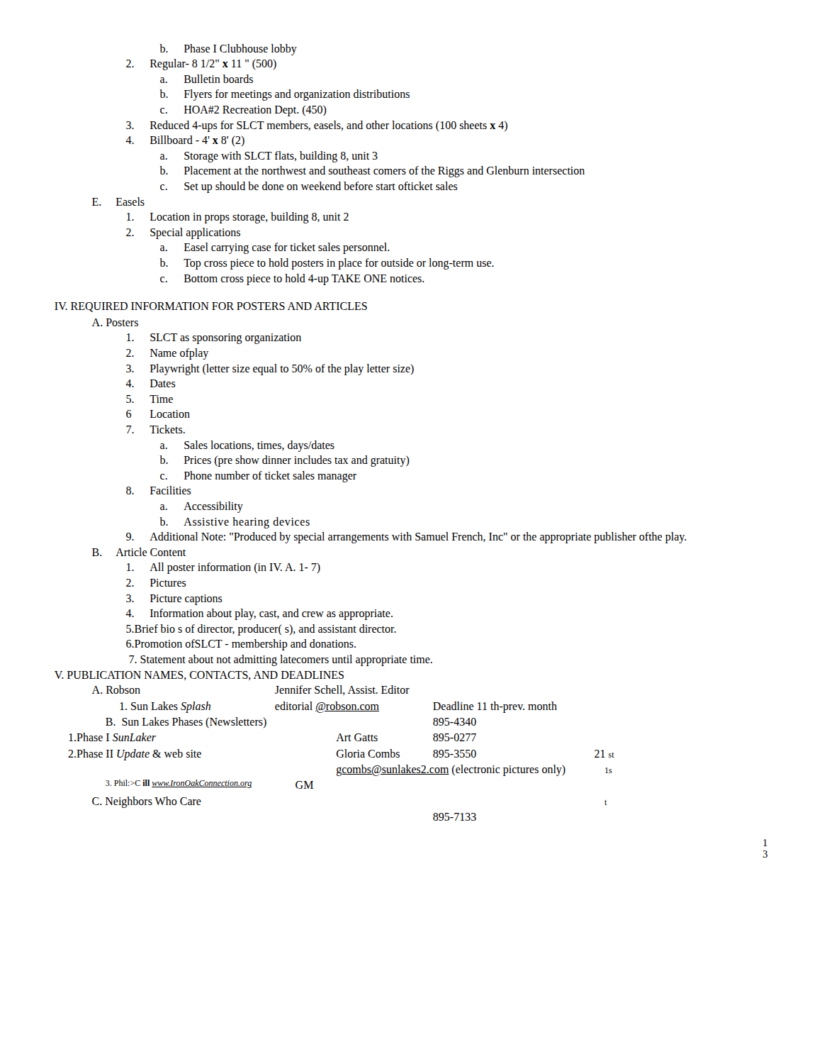b. Phase I Clubhouse lobby
2. Regular- 8 1/2" x 11 " (500)
a. Bulletin boards
b. Flyers for meetings and organization distributions
c. HOA#2 Recreation Dept. (450)
3. Reduced 4-ups for SLCT members, easels, and other locations (100 sheets x 4)
4. Billboard - 4' x 8' (2)
a. Storage with SLCT flats, building 8, unit 3
b. Placement at the northwest and southeast comers of the Riggs and Glenburn intersection
c. Set up should be done on weekend before start ofticket sales
E. Easels
1. Location in props storage, building 8, unit 2
2. Special applications
a. Easel carrying case for ticket sales personnel.
b. Top cross piece to hold posters in place for outside or long-term use.
c. Bottom cross piece to hold 4-up TAKE ONE notices.
IV. REQUIRED INFORMATION FOR POSTERS AND ARTICLES
A. Posters
1. SLCT as sponsoring organization
2. Name ofplay
3. Playwright (letter size equal to 50% of the play letter size)
4. Dates
5. Time
6 Location
7. Tickets.
a. Sales locations, times, days/dates
b. Prices (pre show dinner includes tax and gratuity)
c. Phone number of ticket sales manager
8. Facilities
a. Accessibility
b. Assistive hearing devices
9. Additional Note: "Produced by special arrangements with Samuel French, Inc" or the appropriate publisher ofthe play.
B. Article Content
1. All poster information (in IV. A. 1- 7)
2. Pictures
3. Picture captions
4. Information about play, cast, and crew as appropriate.
5.Brief bio s of director, producer( s), and assistant director.
6.Promotion ofSLCT - membership and donations.
7. Statement about not admitting latecomers until appropriate time.
V. PUBLICATION NAMES, CONTACTS, AND DEADLINES
| A. Robson | Jennifer Schell, Assist. Editor | |
| 1. Sun Lakes Splash | editorial @robson.com | Deadline 11 th-prev. month |
| B. Sun Lakes Phases (Newsletters) | | 895-4340 |
| 1.Phase I SunLaker | Art Gatts | 895-0277 | |
| 2.Phase II Update & web site | Gloria Combs | 895-3550 | 21 st |
| | gcombs@sunlakes2.com (electronic pictures only) | 1s |
| 3. Phil:>C ill www.IronOakConnection.org | GM | | |
| C. Neighbors Who Care | | | t |
| | | 895-7133 | |
1
3